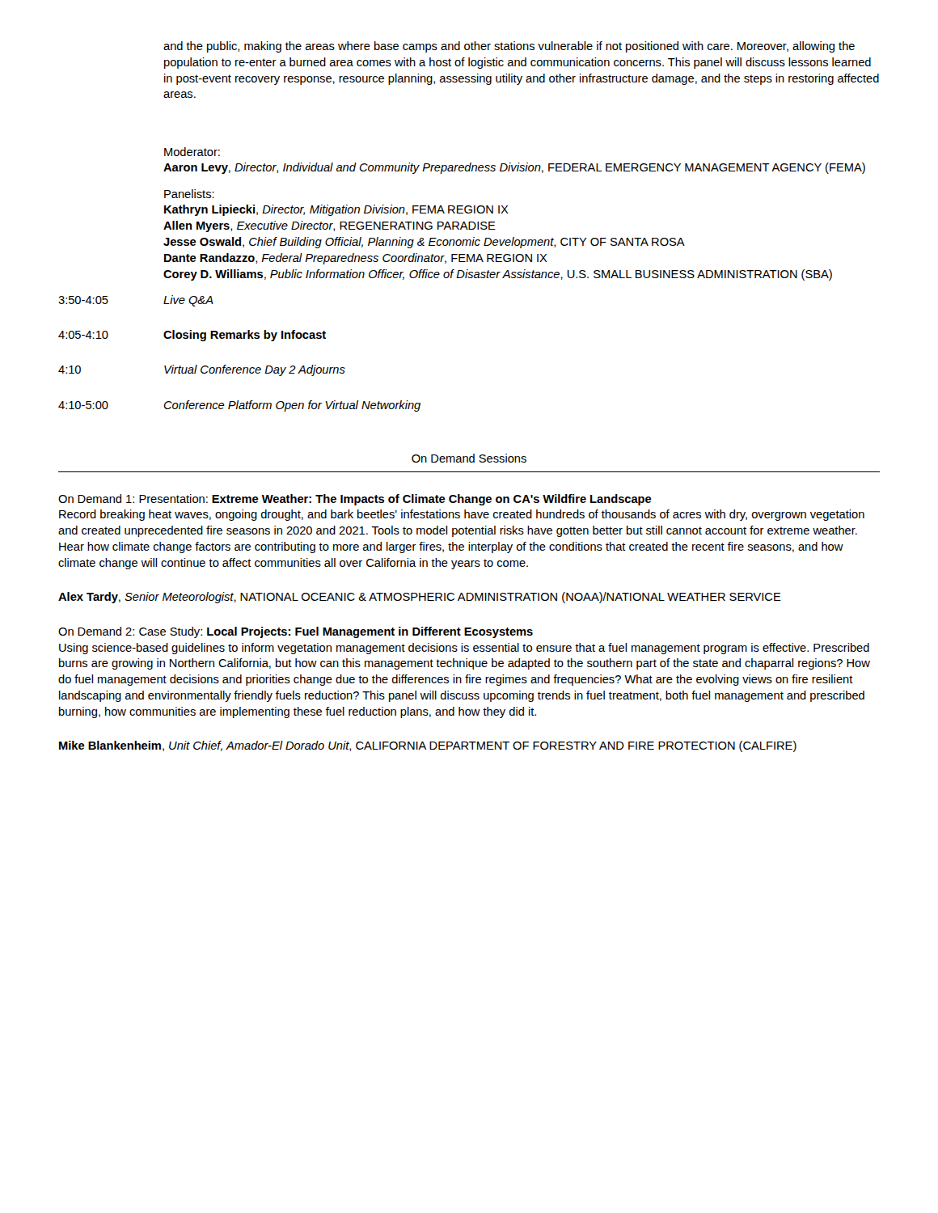and the public, making the areas where base camps and other stations vulnerable if not positioned with care. Moreover, allowing the population to re-enter a burned area comes with a host of logistic and communication concerns. This panel will discuss lessons learned in post-event recovery response, resource planning, assessing utility and other infrastructure damage, and the steps in restoring affected areas.
Moderator:
Aaron Levy, Director, Individual and Community Preparedness Division, FEDERAL EMERGENCY MANAGEMENT AGENCY (FEMA)
Panelists:
Kathryn Lipiecki, Director, Mitigation Division, FEMA REGION IX
Allen Myers, Executive Director, REGENERATING PARADISE
Jesse Oswald, Chief Building Official, Planning & Economic Development, CITY OF SANTA ROSA
Dante Randazzo, Federal Preparedness Coordinator, FEMA REGION IX
Corey D. Williams, Public Information Officer, Office of Disaster Assistance, U.S. SMALL BUSINESS ADMINISTRATION (SBA)
3:50-4:05
Live Q&A
4:05-4:10
Closing Remarks by Infocast
4:10
Virtual Conference Day 2 Adjourns
4:10-5:00
Conference Platform Open for Virtual Networking
On Demand Sessions
On Demand 1: Presentation: Extreme Weather: The Impacts of Climate Change on CA's Wildfire Landscape
Record breaking heat waves, ongoing drought, and bark beetles' infestations have created hundreds of thousands of acres with dry, overgrown vegetation and created unprecedented fire seasons in 2020 and 2021. Tools to model potential risks have gotten better but still cannot account for extreme weather. Hear how climate change factors are contributing to more and larger fires, the interplay of the conditions that created the recent fire seasons, and how climate change will continue to affect communities all over California in the years to come.
Alex Tardy, Senior Meteorologist, NATIONAL OCEANIC & ATMOSPHERIC ADMINISTRATION (NOAA)/NATIONAL WEATHER SERVICE
On Demand 2: Case Study: Local Projects: Fuel Management in Different Ecosystems
Using science-based guidelines to inform vegetation management decisions is essential to ensure that a fuel management program is effective. Prescribed burns are growing in Northern California, but how can this management technique be adapted to the southern part of the state and chaparral regions? How do fuel management decisions and priorities change due to the differences in fire regimes and frequencies? What are the evolving views on fire resilient landscaping and environmentally friendly fuels reduction? This panel will discuss upcoming trends in fuel treatment, both fuel management and prescribed burning, how communities are implementing these fuel reduction plans, and how they did it.
Mike Blankenheim, Unit Chief, Amador-El Dorado Unit, CALIFORNIA DEPARTMENT OF FORESTRY AND FIRE PROTECTION (CALFIRE)